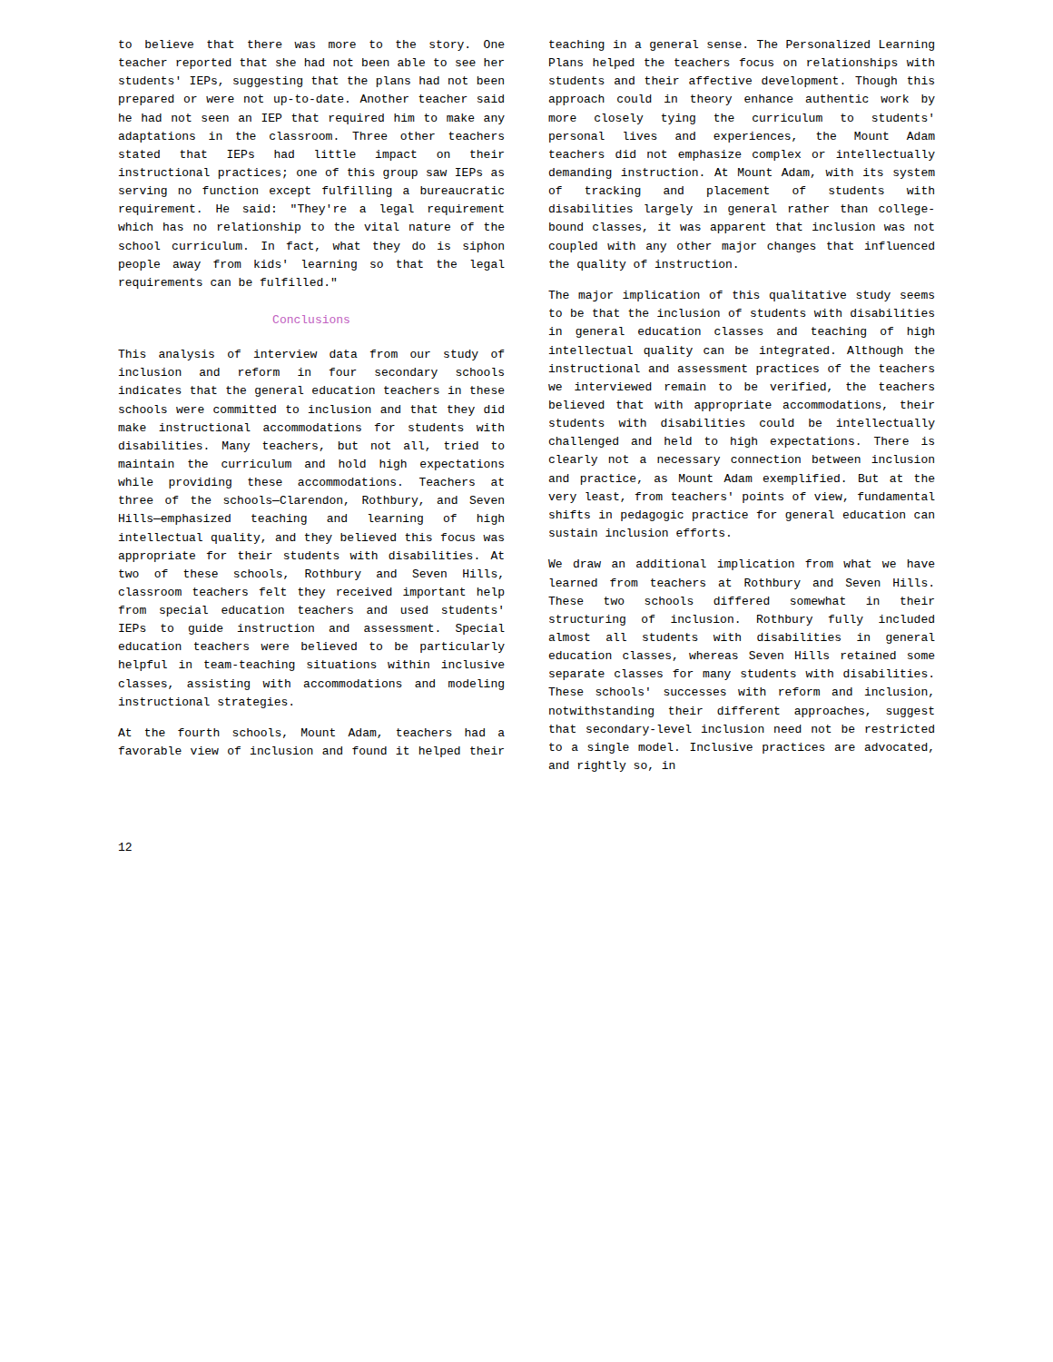to believe that there was more to the story. One teacher reported that she had not been able to see her students' IEPs, suggesting that the plans had not been prepared or were not up-to-date. Another teacher said he had not seen an IEP that required him to make any adaptations in the classroom. Three other teachers stated that IEPs had little impact on their instructional practices; one of this group saw IEPs as serving no function except fulfilling a bureaucratic requirement. He said: "They're a legal requirement which has no relationship to the vital nature of the school curriculum. In fact, what they do is siphon people away from kids' learning so that the legal requirements can be fulfilled."
Conclusions
This analysis of interview data from our study of inclusion and reform in four secondary schools indicates that the general education teachers in these schools were committed to inclusion and that they did make instructional accommodations for students with disabilities. Many teachers, but not all, tried to maintain the curriculum and hold high expectations while providing these accommodations. Teachers at three of the schools—Clarendon, Rothbury, and Seven Hills—emphasized teaching and learning of high intellectual quality, and they believed this focus was appropriate for their students with disabilities. At two of these schools, Rothbury and Seven Hills, classroom teachers felt they received important help from special education teachers and used students' IEPs to guide instruction and assessment. Special education teachers were believed to be particularly helpful in team-teaching situations within inclusive classes, assisting with accommodations and modeling instructional strategies.
At the fourth schools, Mount Adam, teachers had a favorable view of inclusion and found it helped their teaching in a general sense. The Personalized Learning Plans helped the teachers focus on relationships with students and their affective development. Though this approach could in theory enhance authentic work by more closely tying the curriculum to students' personal lives and experiences, the Mount Adam teachers did not emphasize complex or intellectually demanding instruction. At Mount Adam, with its system of tracking and placement of students with disabilities largely in general rather than college-bound classes, it was apparent that inclusion was not coupled with any other major changes that influenced the quality of instruction.
The major implication of this qualitative study seems to be that the inclusion of students with disabilities in general education classes and teaching of high intellectual quality can be integrated. Although the instructional and assessment practices of the teachers we interviewed remain to be verified, the teachers believed that with appropriate accommodations, their students with disabilities could be intellectually challenged and held to high expectations. There is clearly not a necessary connection between inclusion and practice, as Mount Adam exemplified. But at the very least, from teachers' points of view, fundamental shifts in pedagogic practice for general education can sustain inclusion efforts.
We draw an additional implication from what we have learned from teachers at Rothbury and Seven Hills. These two schools differed somewhat in their structuring of inclusion. Rothbury fully included almost all students with disabilities in general education classes, whereas Seven Hills retained some separate classes for many students with disabilities. These schools' successes with reform and inclusion, notwithstanding their different approaches, suggest that secondary-level inclusion need not be restricted to a single model. Inclusive practices are advocated, and rightly so, in
12